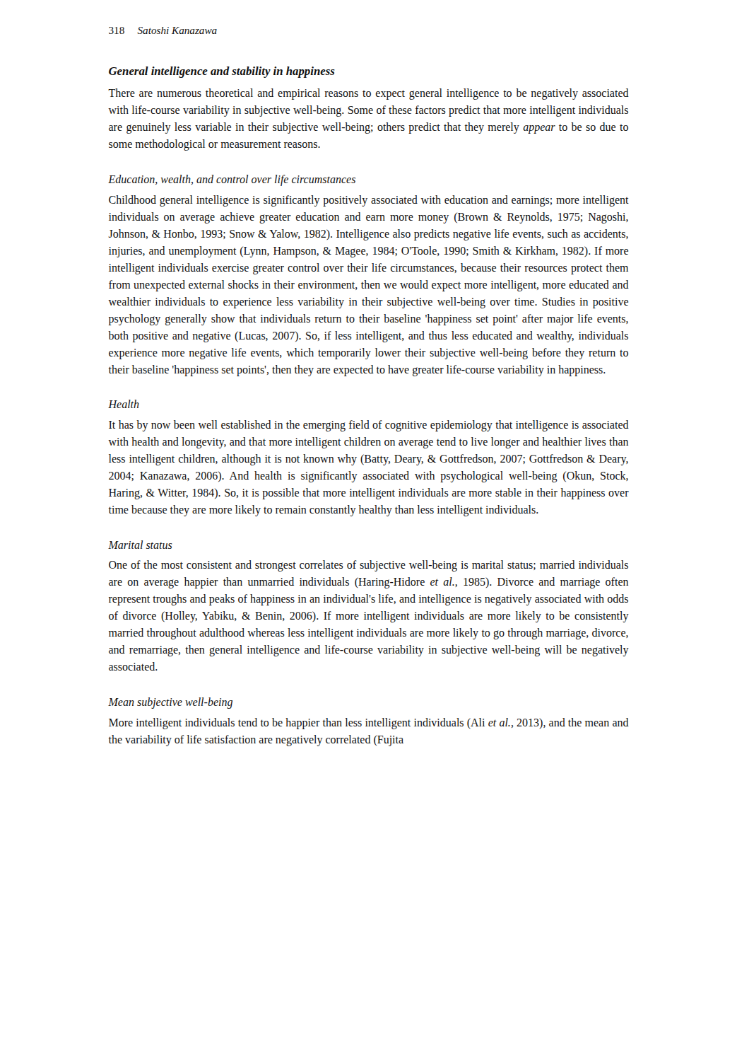318 Satoshi Kanazawa
General intelligence and stability in happiness
There are numerous theoretical and empirical reasons to expect general intelligence to be negatively associated with life-course variability in subjective well-being. Some of these factors predict that more intelligent individuals are genuinely less variable in their subjective well-being; others predict that they merely appear to be so due to some methodological or measurement reasons.
Education, wealth, and control over life circumstances
Childhood general intelligence is significantly positively associated with education and earnings; more intelligent individuals on average achieve greater education and earn more money (Brown & Reynolds, 1975; Nagoshi, Johnson, & Honbo, 1993; Snow & Yalow, 1982). Intelligence also predicts negative life events, such as accidents, injuries, and unemployment (Lynn, Hampson, & Magee, 1984; O'Toole, 1990; Smith & Kirkham, 1982). If more intelligent individuals exercise greater control over their life circumstances, because their resources protect them from unexpected external shocks in their environment, then we would expect more intelligent, more educated and wealthier individuals to experience less variability in their subjective well-being over time. Studies in positive psychology generally show that individuals return to their baseline 'happiness set point' after major life events, both positive and negative (Lucas, 2007). So, if less intelligent, and thus less educated and wealthy, individuals experience more negative life events, which temporarily lower their subjective well-being before they return to their baseline 'happiness set points', then they are expected to have greater life-course variability in happiness.
Health
It has by now been well established in the emerging field of cognitive epidemiology that intelligence is associated with health and longevity, and that more intelligent children on average tend to live longer and healthier lives than less intelligent children, although it is not known why (Batty, Deary, & Gottfredson, 2007; Gottfredson & Deary, 2004; Kanazawa, 2006). And health is significantly associated with psychological well-being (Okun, Stock, Haring, & Witter, 1984). So, it is possible that more intelligent individuals are more stable in their happiness over time because they are more likely to remain constantly healthy than less intelligent individuals.
Marital status
One of the most consistent and strongest correlates of subjective well-being is marital status; married individuals are on average happier than unmarried individuals (Haring-Hidore et al., 1985). Divorce and marriage often represent troughs and peaks of happiness in an individual's life, and intelligence is negatively associated with odds of divorce (Holley, Yabiku, & Benin, 2006). If more intelligent individuals are more likely to be consistently married throughout adulthood whereas less intelligent individuals are more likely to go through marriage, divorce, and remarriage, then general intelligence and life-course variability in subjective well-being will be negatively associated.
Mean subjective well-being
More intelligent individuals tend to be happier than less intelligent individuals (Ali et al., 2013), and the mean and the variability of life satisfaction are negatively correlated (Fujita